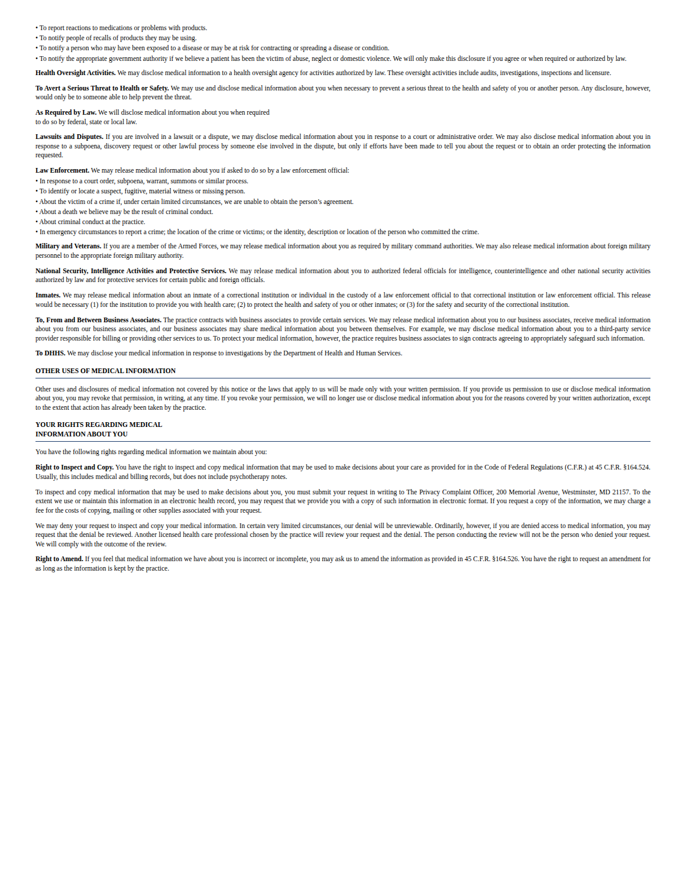• To report reactions to medications or problems with products.
• To notify people of recalls of products they may be using.
• To notify a person who may have been exposed to a disease or may be at risk for contracting or spreading a disease or condition.
• To notify the appropriate government authority if we believe a patient has been the victim of abuse, neglect or domestic violence. We will only make this disclosure if you agree or when required or authorized by law.
Health Oversight Activities. We may disclose medical information to a health oversight agency for activities authorized by law. These oversight activities include audits, investigations, inspections and licensure.
To Avert a Serious Threat to Health or Safety. We may use and disclose medical information about you when necessary to prevent a serious threat to the health and safety of you or another person. Any disclosure, however, would only be to someone able to help prevent the threat.
As Required by Law. We will disclose medical information about you when required
to do so by federal, state or local law.
Lawsuits and Disputes. If you are involved in a lawsuit or a dispute, we may disclose medical information about you in response to a court or administrative order. We may also disclose medical information about you in response to a subpoena, discovery request or other lawful process by someone else involved in the dispute, but only if efforts have been made to tell you about the request or to obtain an order protecting the information requested.
Law Enforcement. We may release medical information about you if asked to do so by a law enforcement official:
• In response to a court order, subpoena, warrant, summons or similar process.
• To identify or locate a suspect, fugitive, material witness or missing person.
• About the victim of a crime if, under certain limited circumstances, we are unable to obtain the person’s agreement.
• About a death we believe may be the result of criminal conduct.
• About criminal conduct at the practice.
• In emergency circumstances to report a crime; the location of the crime or victims; or the identity, description or location of the person who committed the crime.
Military and Veterans. If you are a member of the Armed Forces, we may release medical information about you as required by military command authorities. We may also release medical information about foreign military personnel to the appropriate foreign military authority.
National Security, Intelligence Activities and Protective Services. We may release medical information about you to authorized federal officials for intelligence, counterintelligence and other national security activities authorized by law and for protective services for certain public and foreign officials.
Inmates. We may release medical information about an inmate of a correctional institution or individual in the custody of a law enforcement official to that correctional institution or law enforcement official. This release would be necessary (1) for the institution to provide you with health care; (2) to protect the health and safety of you or other inmates; or (3) for the safety and security of the correctional institution.
To, From and Between Business Associates. The practice contracts with business associates to provide certain services. We may release medical information about you to our business associates, receive medical information about you from our business associates, and our business associates may share medical information about you between themselves. For example, we may disclose medical information about you to a third-party service provider responsible for billing or providing other services to us. To protect your medical information, however, the practice requires business associates to sign contracts agreeing to appropriately safeguard such information.
To DHHS. We may disclose your medical information in response to investigations by the Department of Health and Human Services.
OTHER USES OF MEDICAL INFORMATION
Other uses and disclosures of medical information not covered by this notice or the laws that apply to us will be made only with your written permission. If you provide us permission to use or disclose medical information about you, you may revoke that permission, in writing, at any time. If you revoke your permission, we will no longer use or disclose medical information about you for the reasons covered by your written authorization, except to the extent that action has already been taken by the practice.
YOUR RIGHTS REGARDING MEDICAL
INFORMATION ABOUT YOU
You have the following rights regarding medical information we maintain about you:
Right to Inspect and Copy. You have the right to inspect and copy medical information that may be used to make decisions about your care as provided for in the Code of Federal Regulations (C.F.R.) at 45 C.F.R. §164.524. Usually, this includes medical and billing records, but does not include psychotherapy notes.
To inspect and copy medical information that may be used to make decisions about you, you must submit your request in writing to The Privacy Complaint Officer, 200 Memorial Avenue, Westminster, MD 21157. To the extent we use or maintain this information in an electronic health record, you may request that we provide you with a copy of such information in electronic format. If you request a copy of the information, we may charge a fee for the costs of copying, mailing or other supplies associated with your request.
We may deny your request to inspect and copy your medical information. In certain very limited circumstances, our denial will be unreviewable. Ordinarily, however, if you are denied access to medical information, you may request that the denial be reviewed. Another licensed health care professional chosen by the practice will review your request and the denial. The person conducting the review will not be the person who denied your request. We will comply with the outcome of the review.
Right to Amend. If you feel that medical information we have about you is incorrect or incomplete, you may ask us to amend the information as provided in 45 C.F.R. §164.526. You have the right to request an amendment for as long as the information is kept by the practice.